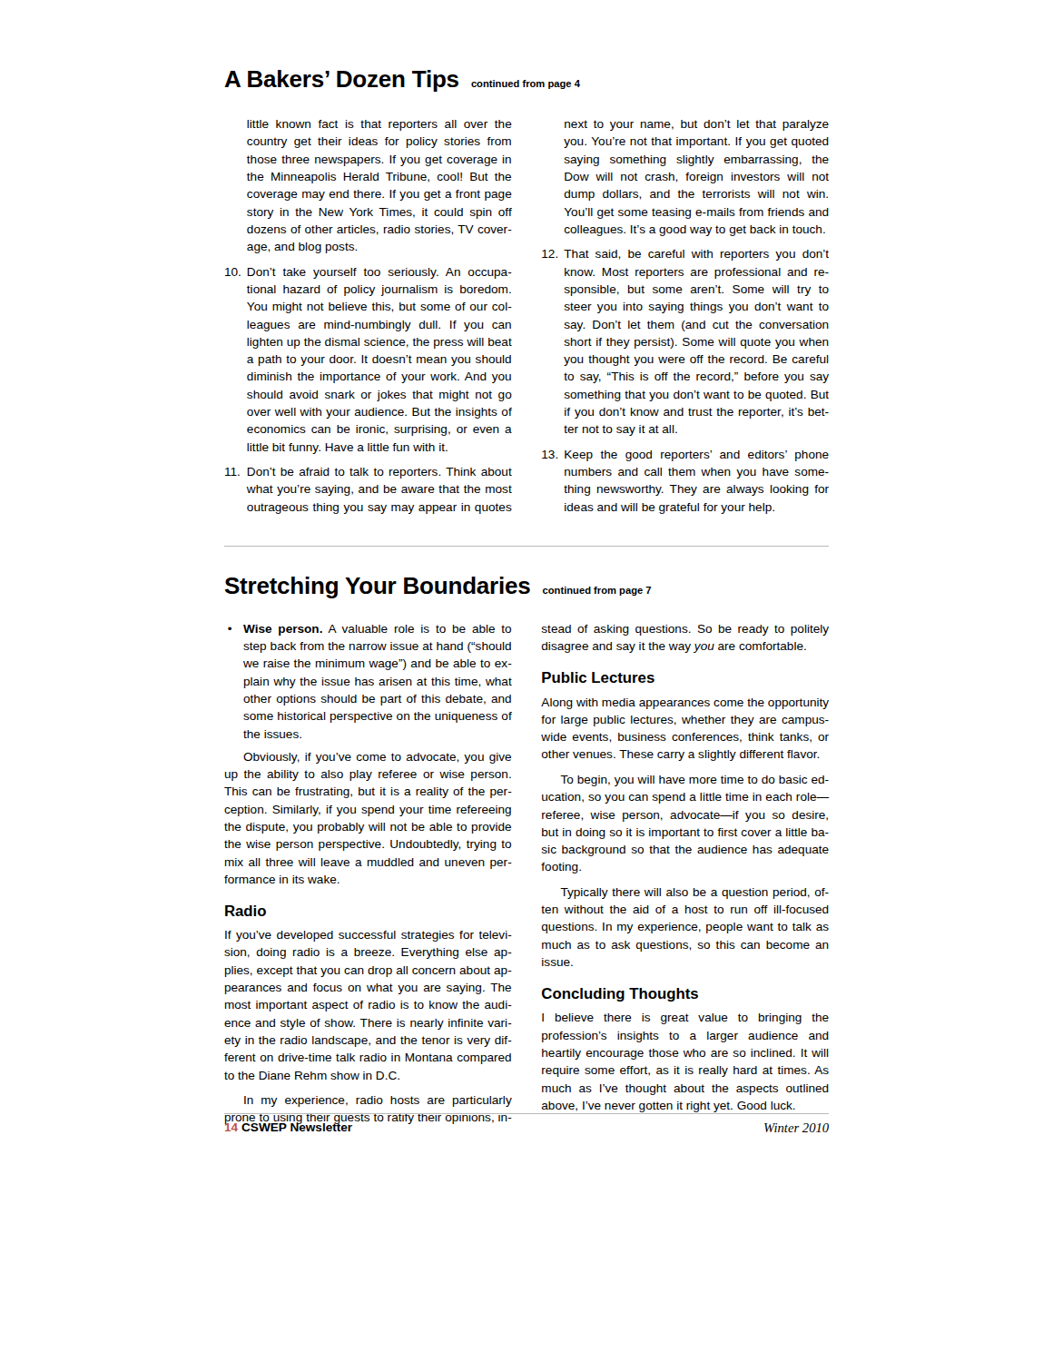A Bakers’ Dozen Tips continued from page 4
little known fact is that reporters all over the country get their ideas for policy stories from those three newspapers. If you get coverage in the Minneapolis Herald Tribune, cool! But the coverage may end there. If you get a front page story in the New York Times, it could spin off dozens of other articles, radio stories, TV coverage, and blog posts.
10. Don’t take yourself too seriously. An occupational hazard of policy journalism is boredom. You might not believe this, but some of our colleagues are mind-numbingly dull. If you can lighten up the dismal science, the press will beat a path to your door. It doesn’t mean you should diminish the importance of your work. And you should avoid snark or jokes that might not go over well with your audience. But the insights of economics can be ironic, surprising, or even a little bit funny. Have a little fun with it.
11. Don’t be afraid to talk to reporters. Think about what you’re saying, and be aware that the most outrageous thing you say may appear in quotes next to your name, but don’t let that paralyze you. You’re not that important. If you get quoted saying something slightly embarrassing, the Dow will not crash, foreign investors will not dump dollars, and the terrorists will not win. You’ll get some teasing e-mails from friends and colleagues. It’s a good way to get back in touch.
12. That said, be careful with reporters you don’t know. Most reporters are professional and responsible, but some aren’t. Some will try to steer you into saying things you don’t want to say. Don’t let them (and cut the conversation short if they persist). Some will quote you when you thought you were off the record. Be careful to say, “This is off the record,” before you say something that you don’t want to be quoted. But if you don’t know and trust the reporter, it’s better not to say it at all.
13. Keep the good reporters’ and editors’ phone numbers and call them when you have something newsworthy. They are always looking for ideas and will be grateful for your help.
Stretching Your Boundaries continued from page 7
Wise person. A valuable role is to be able to step back from the narrow issue at hand (“should we raise the minimum wage”) and be able to explain why the issue has arisen at this time, what other options should be part of this debate, and some historical perspective on the uniqueness of the issues.
Obviously, if you’ve come to advocate, you give up the ability to also play referee or wise person. This can be frustrating, but it is a reality of the perception. Similarly, if you spend your time refereeing the dispute, you probably will not be able to provide the wise person perspective. Undoubtedly, trying to mix all three will leave a muddled and uneven performance in its wake.
Radio
If you’ve developed successful strategies for television, doing radio is a breeze. Everything else applies, except that you can drop all concern about appearances and focus on what you are saying. The most important aspect of radio is to know the audience and style of show. There is nearly infinite variety in the radio landscape, and the tenor is very different on drive-time talk radio in Montana compared to the Diane Rehm show in D.C.
In my experience, radio hosts are particularly prone to using their guests to ratify their opinions, instead of asking questions. So be ready to politely disagree and say it the way you are comfortable.
Public Lectures
Along with media appearances come the opportunity for large public lectures, whether they are campus-wide events, business conferences, think tanks, or other venues. These carry a slightly different flavor.
To begin, you will have more time to do basic education, so you can spend a little time in each role—referee, wise person, advocate—if you so desire, but in doing so it is important to first cover a little basic background so that the audience has adequate footing.
Typically there will also be a question period, often without the aid of a host to run off ill-focused questions. In my experience, people want to talk as much as to ask questions, so this can become an issue.
Concluding Thoughts
I believe there is great value to bringing the profession’s insights to a larger audience and heartily encourage those who are so inclined. It will require some effort, as it is really hard at times. As much as I’ve thought about the aspects outlined above, I’ve never gotten it right yet. Good luck.
14 CSWEP Newsletter
Winter 2010